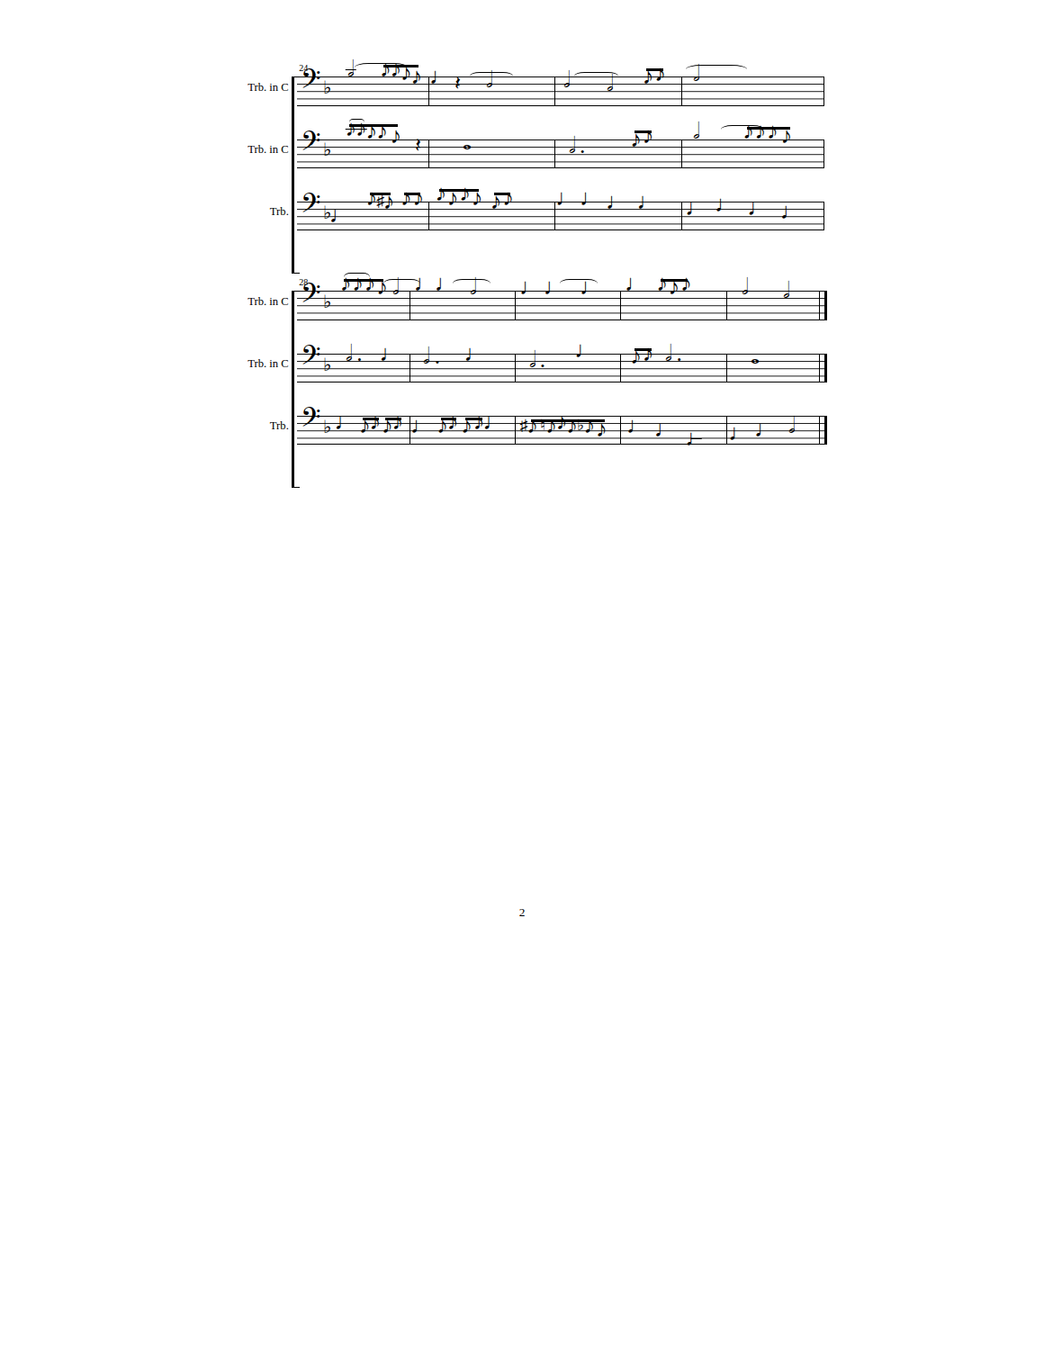Trb. in C
24
𝄢
♭
𝅗𝅥
♪
♪
♪
♪
♩
𝄽
𝅗𝅥
𝅗𝅥
𝅗𝅥
♪
♪
𝅗𝅥
Trb. in C
𝄢
♭
♪
♪
♪
♪
♪
𝄽
𝅝
𝅗𝅥
.
♪
♪
𝅗𝅥
♪
♪
♪
♪
Trb.
𝄢
♭
♩
♪
♯
♪
♪
♪
♪
♪
♪
♪
♪
♪
♩
♩
♩
♩
♩
♩
♩
♩
Trb. in C
28
𝄢
♭
♪
♪
♪
♪
𝅗𝅥
♩
♩
𝅗𝅥
♩
♩
♩
♩
♪
♪
♪
𝅗𝅥
𝅗𝅥
Trb. in C
𝄢
♭
𝅗𝅥
.
♩
𝅗𝅥
.
♩
𝅗𝅥
.
♩
♪
♪
𝅗𝅥
.
𝅝
Trb.
𝄢
♭
♩
♪
♪
♪
♪
♩
♪
♪
♪
♪
♩
♯
♪
♮
♪
♪
♪
♭
♪
♪
♩
♩
♩
♩
♩
𝅗𝅥
2